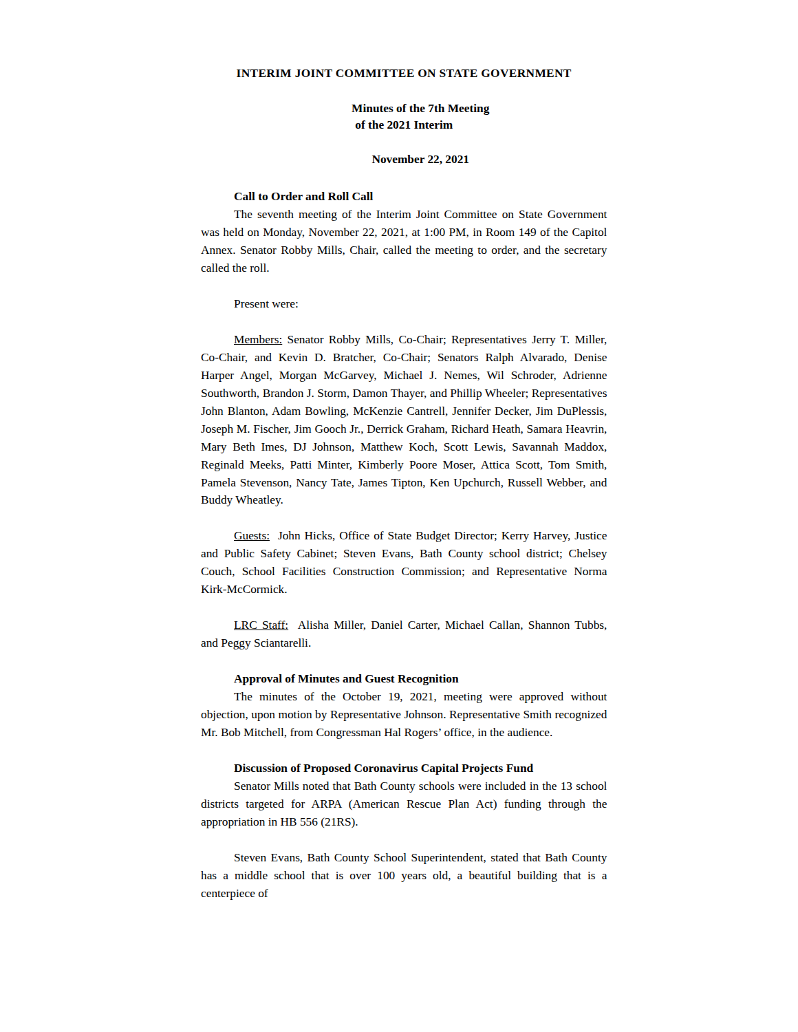Interim Joint Committee on State Government
Minutes of the 7th Meeting
of the 2021 Interim
November 22, 2021
Call to Order and Roll Call
The seventh meeting of the Interim Joint Committee on State Government was held on Monday, November 22, 2021, at 1:00 PM, in Room 149 of the Capitol Annex. Senator Robby Mills, Chair, called the meeting to order, and the secretary called the roll.
Present were:
Members: Senator Robby Mills, Co-Chair; Representatives Jerry T. Miller, Co-Chair, and Kevin D. Bratcher, Co-Chair; Senators Ralph Alvarado, Denise Harper Angel, Morgan McGarvey, Michael J. Nemes, Wil Schroder, Adrienne Southworth, Brandon J. Storm, Damon Thayer, and Phillip Wheeler; Representatives John Blanton, Adam Bowling, McKenzie Cantrell, Jennifer Decker, Jim DuPlessis, Joseph M. Fischer, Jim Gooch Jr., Derrick Graham, Richard Heath, Samara Heavrin, Mary Beth Imes, DJ Johnson, Matthew Koch, Scott Lewis, Savannah Maddox, Reginald Meeks, Patti Minter, Kimberly Poore Moser, Attica Scott, Tom Smith, Pamela Stevenson, Nancy Tate, James Tipton, Ken Upchurch, Russell Webber, and Buddy Wheatley.
Guests: John Hicks, Office of State Budget Director; Kerry Harvey, Justice and Public Safety Cabinet; Steven Evans, Bath County school district; Chelsey Couch, School Facilities Construction Commission; and Representative Norma Kirk-McCormick.
LRC Staff: Alisha Miller, Daniel Carter, Michael Callan, Shannon Tubbs, and Peggy Sciantarelli.
Approval of Minutes and Guest Recognition
The minutes of the October 19, 2021, meeting were approved without objection, upon motion by Representative Johnson. Representative Smith recognized Mr. Bob Mitchell, from Congressman Hal Rogers’ office, in the audience.
Discussion of Proposed Coronavirus Capital Projects Fund
Senator Mills noted that Bath County schools were included in the 13 school districts targeted for ARPA (American Rescue Plan Act) funding through the appropriation in HB 556 (21RS).
Steven Evans, Bath County School Superintendent, stated that Bath County has a middle school that is over 100 years old, a beautiful building that is a centerpiece of